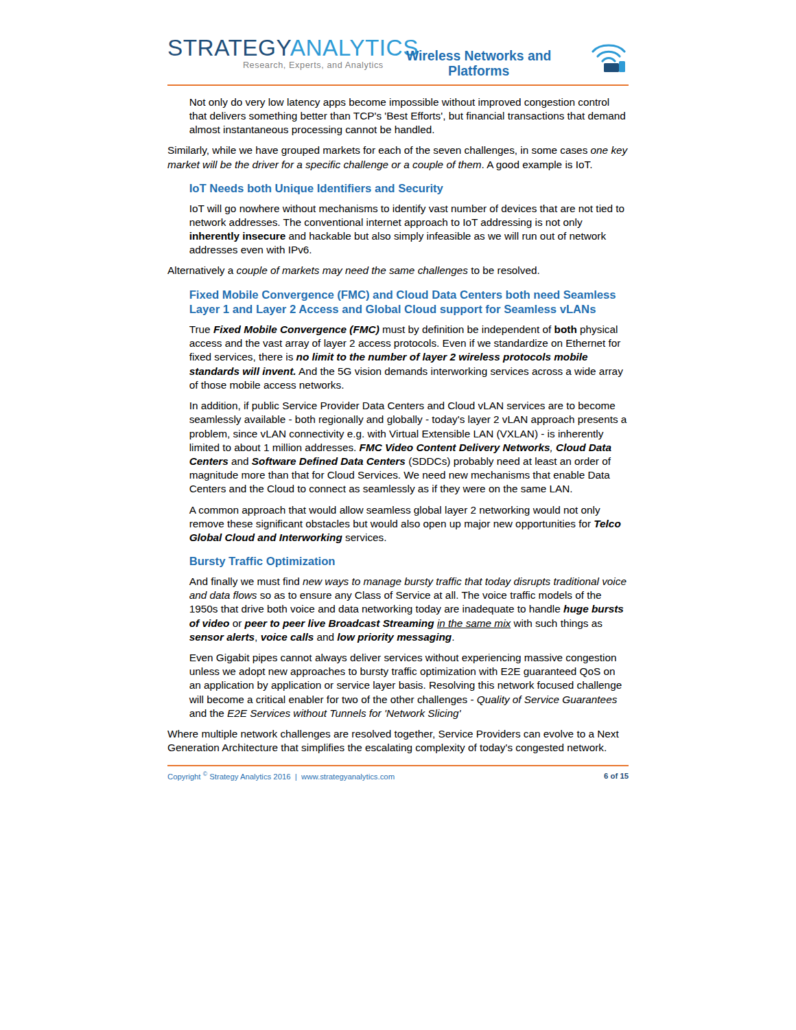STRATEGY ANALYTICS
Research, Experts, and Analytics
Wireless Networks and Platforms
Not only do very low latency apps become impossible without improved congestion control that delivers something better than TCP's 'Best Efforts', but financial transactions that demand almost instantaneous processing cannot be handled.
Similarly, while we have grouped markets for each of the seven challenges, in some cases one key market will be the driver for a specific challenge or a couple of them. A good example is IoT.
IoT Needs both Unique Identifiers and Security
IoT will go nowhere without mechanisms to identify vast number of devices that are not tied to network addresses. The conventional internet approach to IoT addressing is not only inherently insecure and hackable but also simply infeasible as we will run out of network addresses even with IPv6.
Alternatively a couple of markets may need the same challenges to be resolved.
Fixed Mobile Convergence (FMC) and Cloud Data Centers both need Seamless Layer 1 and Layer 2 Access and Global Cloud support for Seamless vLANs
True Fixed Mobile Convergence (FMC) must by definition be independent of both physical access and the vast array of layer 2 access protocols. Even if we standardize on Ethernet for fixed services, there is no limit to the number of layer 2 wireless protocols mobile standards will invent. And the 5G vision demands interworking services across a wide array of those mobile access networks.
In addition, if public Service Provider Data Centers and Cloud vLAN services are to become seamlessly available - both regionally and globally - today's layer 2 vLAN approach presents a problem, since vLAN connectivity e.g. with Virtual Extensible LAN (VXLAN) - is inherently limited to about 1 million addresses. FMC Video Content Delivery Networks, Cloud Data Centers and Software Defined Data Centers (SDDCs) probably need at least an order of magnitude more than that for Cloud Services. We need new mechanisms that enable Data Centers and the Cloud to connect as seamlessly as if they were on the same LAN.
A common approach that would allow seamless global layer 2 networking would not only remove these significant obstacles but would also open up major new opportunities for Telco Global Cloud and Interworking services.
Bursty Traffic Optimization
And finally we must find new ways to manage bursty traffic that today disrupts traditional voice and data flows so as to ensure any Class of Service at all. The voice traffic models of the 1950s that drive both voice and data networking today are inadequate to handle huge bursts of video or peer to peer live Broadcast Streaming in the same mix with such things as sensor alerts, voice calls and low priority messaging.
Even Gigabit pipes cannot always deliver services without experiencing massive congestion unless we adopt new approaches to bursty traffic optimization with E2E guaranteed QoS on an application by application or service layer basis. Resolving this network focused challenge will become a critical enabler for two of the other challenges - Quality of Service Guarantees and the E2E Services without Tunnels for 'Network Slicing'
Where multiple network challenges are resolved together, Service Providers can evolve to a Next Generation Architecture that simplifies the escalating complexity of today's congested network.
Copyright © Strategy Analytics 2016 | www.strategyanalytics.com
6 of 15